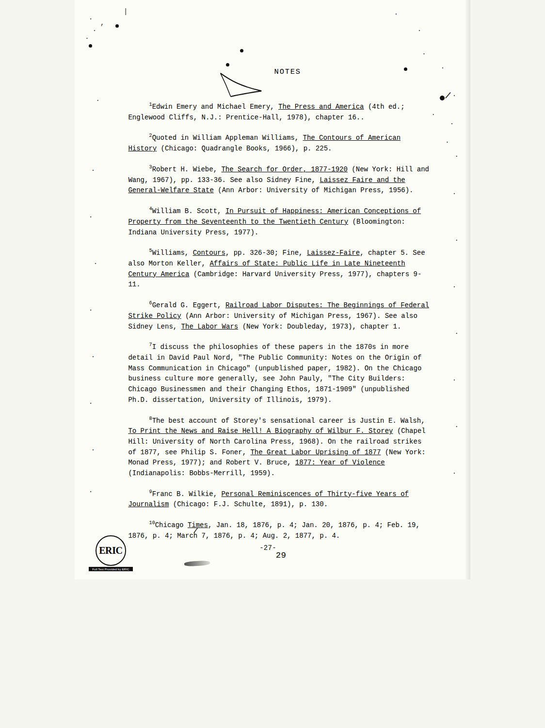. , . . | . . . . . . . . . . . . . . . . . . . . . . . . .
/ /
NOTES
1Edwin Emery and Michael Emery, The Press and America (4th ed.; Englewood Cliffs, N.J.: Prentice-Hall, 1978), chapter 16..
2Quoted in William Appleman Williams, The Contours of American History (Chicago: Quadrangle Books, 1966), p. 225.
3Robert H. Wiebe, The Search for Order, 1877-1920 (New York: Hill and Wang, 1967), pp. 133-36. See also Sidney Fine, Laissez Faire and the General-Welfare State (Ann Arbor: University of Michigan Press, 1956).
4William B. Scott, In Pursuit of Happiness: American Conceptions of Property from the Seventeenth to the Twentieth Century (Bloomington: Indiana University Press, 1977).
5Williams, Contours, pp. 326-30; Fine, Laissez-Faire, chapter 5. See also Morton Keller, Affairs of State: Public Life in Late Nineteenth Century America (Cambridge: Harvard University Press, 1977), chapters 9-11.
6Gerald G. Eggert, Railroad Labor Disputes: The Beginnings of Federal Strike Policy (Ann Arbor: University of Michigan Press, 1967). See also Sidney Lens, The Labor Wars (New York: Doubleday, 1973), chapter 1.
7I discuss the philosophies of these papers in the 1870s in more detail in David Paul Nord, "The Public Community: Notes on the Origin of Mass Communication in Chicago" (unpublished paper, 1982). On the Chicago business culture more generally, see John Pauly, "The City Builders: Chicago Businessmen and their Changing Ethos, 1871-1909" (unpublished Ph.D. dissertation, University of Illinois, 1979).
8The best account of Storey's sensational career is Justin E. Walsh, To Print the News and Raise Hell! A Biography of Wilbur F. Storey (Chapel Hill: University of North Carolina Press, 1968). On the railroad strikes of 1877, see Philip S. Foner, The Great Labor Uprising of 1877 (New York: Monad Press, 1977); and Robert V. Bruce, 1877: Year of Violence (Indianapolis: Bobbs-Merrill, 1959).
9Franc B. Wilkie, Personal Reminiscences of Thirty-five Years of Journalism (Chicago: F.J. Schulte, 1891), p. 130.
10Chicago Times, Jan. 18, 1876, p. 4; Jan. 20, 1876, p. 4; Feb. 19, 1876, p. 4; March 7, 1876, p. 4; Aug. 2, 1877, p. 4.
-27- 29
ERIC
Full Text Provided by ERIC